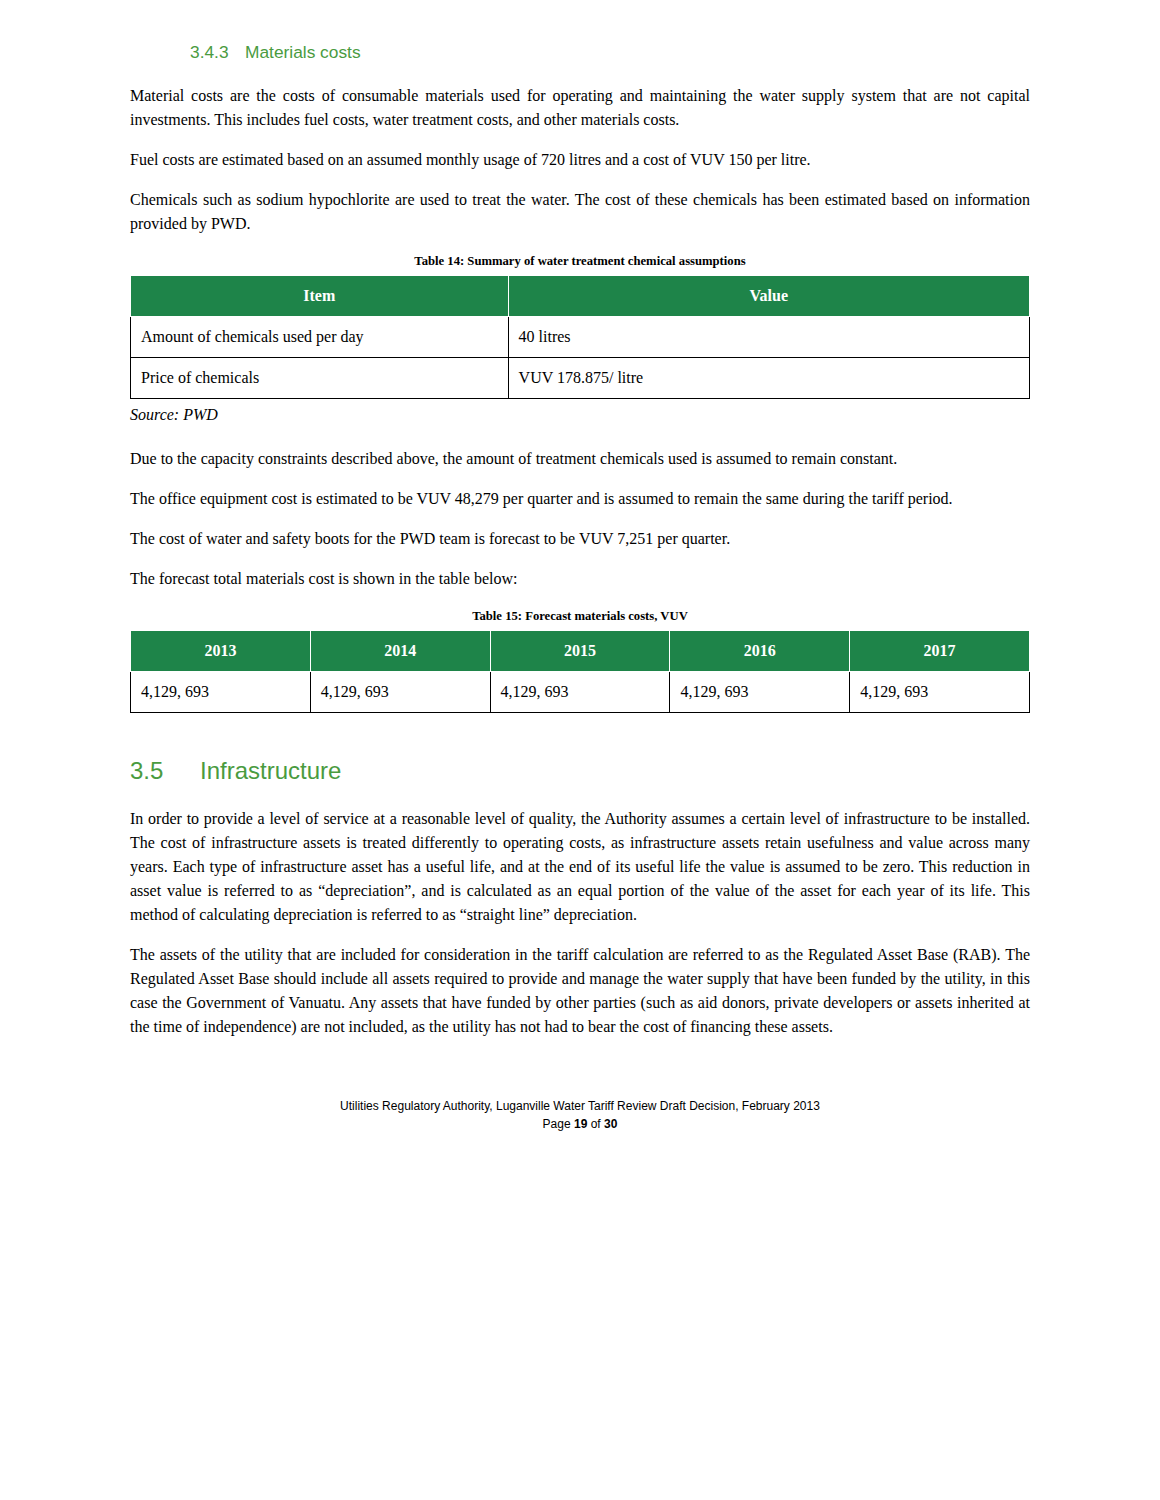3.4.3 Materials costs
Material costs are the costs of consumable materials used for operating and maintaining the water supply system that are not capital investments. This includes fuel costs, water treatment costs, and other materials costs.
Fuel costs are estimated based on an assumed monthly usage of 720 litres and a cost of VUV 150 per litre.
Chemicals such as sodium hypochlorite are used to treat the water. The cost of these chemicals has been estimated based on information provided by PWD.
Table 14: Summary of water treatment chemical assumptions
| Item | Value |
| --- | --- |
| Amount of chemicals used per day | 40 litres |
| Price of chemicals | VUV 178.875/ litre |
Source: PWD
Due to the capacity constraints described above, the amount of treatment chemicals used is assumed to remain constant.
The office equipment cost is estimated to be VUV 48,279 per quarter and is assumed to remain the same during the tariff period.
The cost of water and safety boots for the PWD team is forecast to be VUV 7,251 per quarter.
The forecast total materials cost is shown in the table below:
Table 15: Forecast materials costs, VUV
| 2013 | 2014 | 2015 | 2016 | 2017 |
| --- | --- | --- | --- | --- |
| 4,129, 693 | 4,129, 693 | 4,129, 693 | 4,129, 693 | 4,129, 693 |
3.5 Infrastructure
In order to provide a level of service at a reasonable level of quality, the Authority assumes a certain level of infrastructure to be installed. The cost of infrastructure assets is treated differently to operating costs, as infrastructure assets retain usefulness and value across many years. Each type of infrastructure asset has a useful life, and at the end of its useful life the value is assumed to be zero. This reduction in asset value is referred to as “depreciation”, and is calculated as an equal portion of the value of the asset for each year of its life. This method of calculating depreciation is referred to as “straight line” depreciation.
The assets of the utility that are included for consideration in the tariff calculation are referred to as the Regulated Asset Base (RAB). The Regulated Asset Base should include all assets required to provide and manage the water supply that have been funded by the utility, in this case the Government of Vanuatu. Any assets that have funded by other parties (such as aid donors, private developers or assets inherited at the time of independence) are not included, as the utility has not had to bear the cost of financing these assets.
Utilities Regulatory Authority, Luganville Water Tariff Review Draft Decision, February 2013
Page 19 of 30